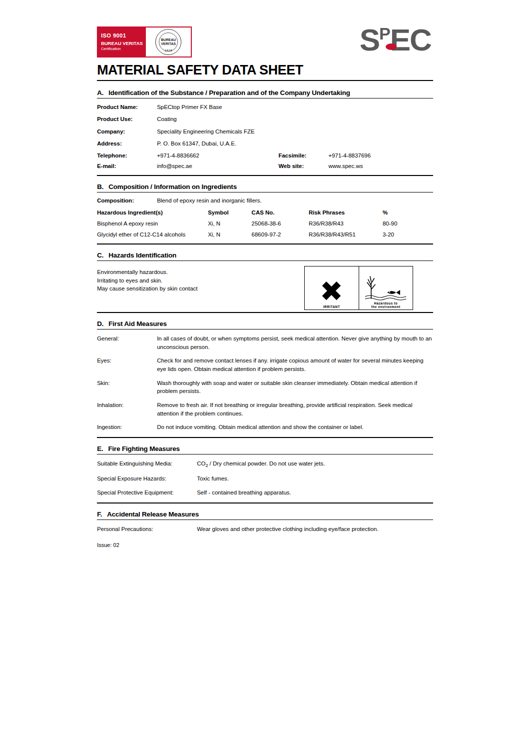ISO 9001
BUREAU VERITAS
Certification
BUREAU
VERITAS
1828
SPEC
MATERIAL SAFETY DATA SHEET
A. Identification of the Substance / Preparation and of the Company Undertaking
Product Name:
SpECtop Primer FX Base
Product Use:
Coating
Company:
Speciality Engineering Chemicals FZE
Address:
P. O. Box 61347, Dubai, U.A.E.
Telephone:
+971-4-8836662
Facsimile:
+971-4-8837696
E-mail:
info@spec.ae
Web site:
www.spec.ws
B. Composition / Information on Ingredients
Composition:
Blend of epoxy resin and inorganic fillers.
| Hazardous Ingredient(s) | Symbol | CAS No. | Risk Phrases | % |
| --- | --- | --- | --- | --- |
| Bisphenol A epoxy resin | Xi, N | 25068-38-6 | R36/R38/R43 | 80-90 |
| Glycidyl ether of C12-C14 alcohols | Xi, N | 68609-97-2 | R36/R38/R43/R51 | 3-20 |
C. Hazards Identification
Environmentally hazardous.
Irritating to eyes and skin.
May cause sensitization by skin contact
✖
IRRITANT
Hazardous to
the environment
D. First Aid Measures
General:
In all cases of doubt, or when symptoms persist, seek medical attention. Never give anything by mouth to an unconscious person.
Eyes:
Check for and remove contact lenses if any. irrigate copious amount of water for several minutes keeping eye lids open. Obtain medical attention if problem persists.
Skin:
Wash thoroughly with soap and water or suitable skin cleanser immediately. Obtain medical attention if problem persists.
Inhalation:
Remove to fresh air. If not breathing or irregular breathing, provide artificial respiration. Seek medical attention if the problem continues.
Ingestion:
Do not induce vomiting. Obtain medical attention and show the container or label.
E. Fire Fighting Measures
Suitable Extinguishing Media:
CO2 / Dry chemical powder. Do not use water jets.
Special Exposure Hazards:
Toxic fumes.
Special Protective Equipment:
Self - contained breathing apparatus.
F. Accidental Release Measures
Personal Precautions:
Wear gloves and other protective clothing including eye/face protection.
Issue: 02